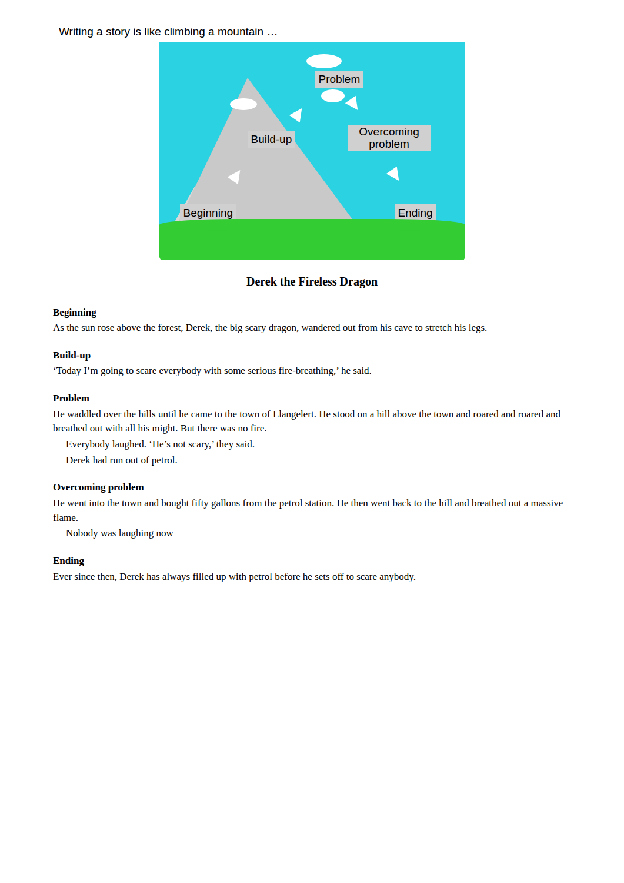Writing a story is like climbing a mountain …
Problem
Build-up
Overcoming problem
Beginning
Ending
Derek the Fireless Dragon
Beginning
As the sun rose above the forest, Derek, the big scary dragon, wandered out from his cave to stretch his legs.
Build-up
‘Today I’m going to scare everybody with some serious fire-breathing,’ he said.
Problem
He waddled over the hills until he came to the town of Llangelert. He stood on a hill above the town and roared and roared and breathed out with all his might. But there was no fire.
Everybody laughed. ‘He’s not scary,’ they said.
Derek had run out of petrol.
Overcoming problem
He went into the town and bought fifty gallons from the petrol station. He then went back to the hill and breathed out a massive flame.
Nobody was laughing now
Ending
Ever since then, Derek has always filled up with petrol before he sets off to scare anybody.